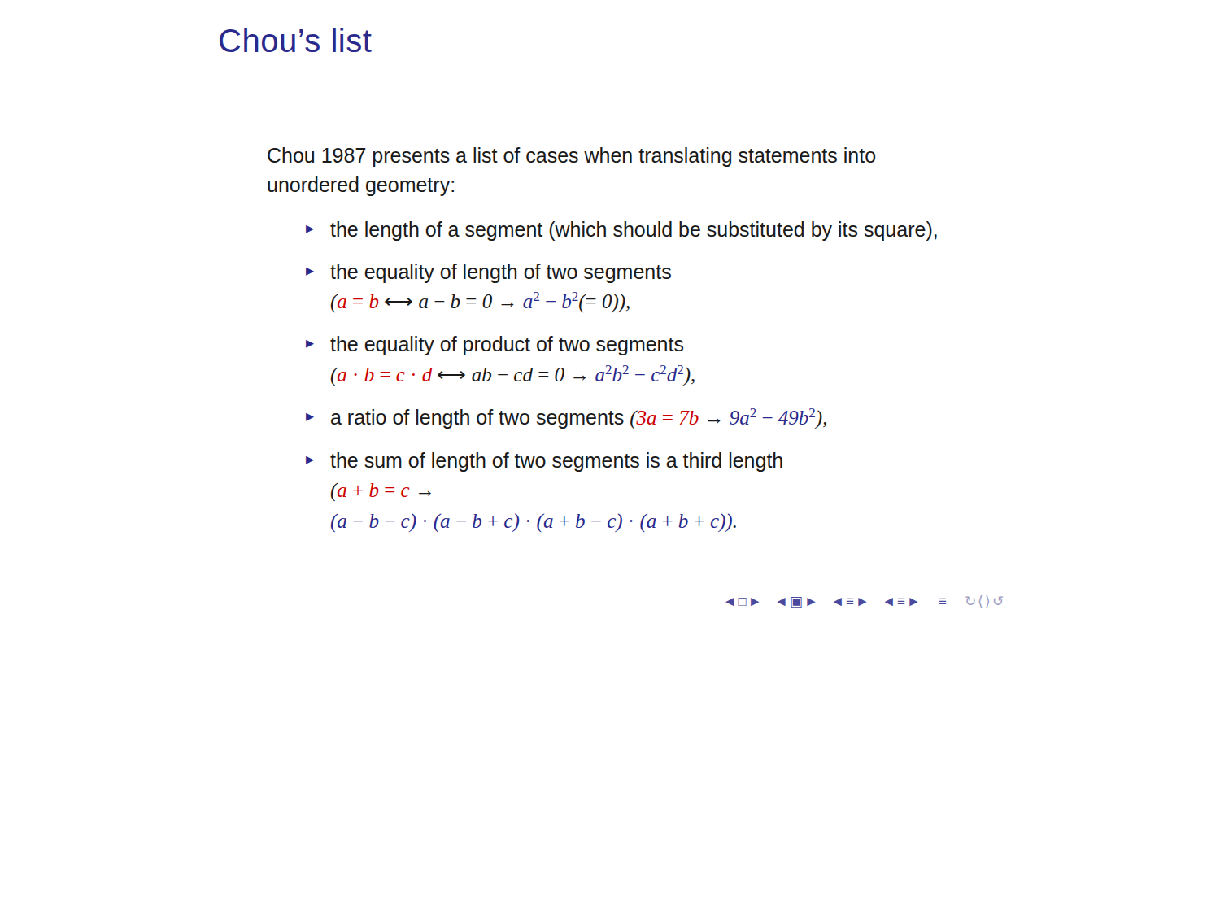Chou’s list
Chou 1987 presents a list of cases when translating statements into unordered geometry:
the length of a segment (which should be substituted by its square),
the equality of length of two segments
(a = b ⟷ a − b = 0 → a2 − b2(= 0)),
the equality of product of two segments
(a · b = c · d ⟷ ab − cd = 0 → a2b2 − c2d2),
a ratio of length of two segments (3a = 7b → 9a2 − 49b2),
the sum of length of two segments is a third length
(a + b = c →
(a − b − c) · (a − b + c) · (a + b − c) · (a + b + c)).
◄□► ◄▣► ◄≡► ◄≡► ≡ ↻⟨⟩↺